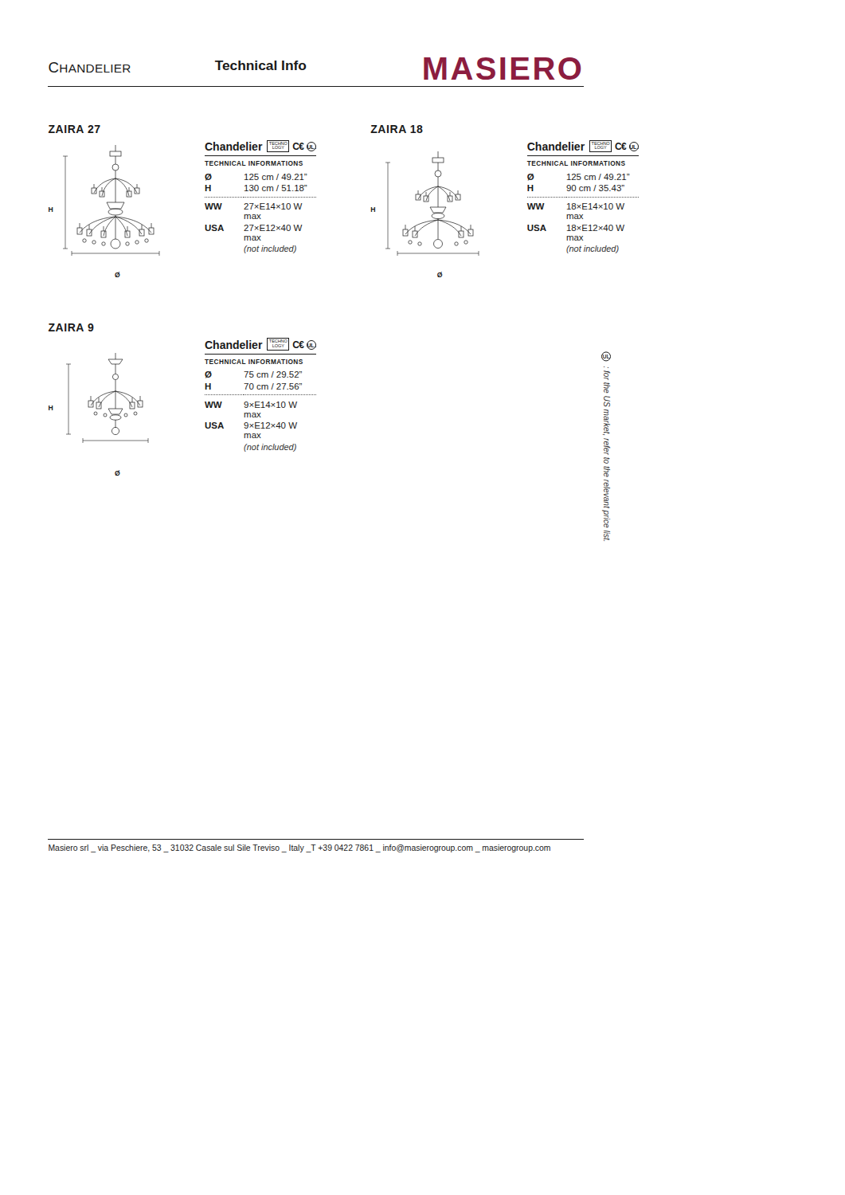CHANDELIER
Technical Info
MASIERO
ZAIRA 27
H Ø
Chandelier TECHNO
LOGY C€ UL
Technical informations
| Ø | 125 cm / 49.21” |
| H | 130 cm / 51.18” |
| WW | 27×E14×10 W max |
| USA | 27×E12×40 W max |
| | (not included) |
ZAIRA 18
H Ø
Chandelier TECHNO
LOGY C€ UL
Technical informations
| Ø | 125 cm / 49.21” |
| H | 90 cm / 35.43” |
| WW | 18×E14×10 W max |
| USA | 18×E12×40 W max |
| | (not included) |
ZAIRA 9
H Ø
Chandelier TECHNO
LOGY C€ UL
Technical informations
| Ø | 75 cm / 29.52” |
| H | 70 cm / 27.56” |
| WW | 9×E14×10 W max |
| USA | 9×E12×40 W max |
| | (not included) |
UL : for the US market, refer to the relevant price list.
Masiero srl _ via Peschiere, 53 _ 31032 Casale sul Sile Treviso _ Italy _T +39 0422 7861 _ info@masierogroup.com _ masierogroup.com